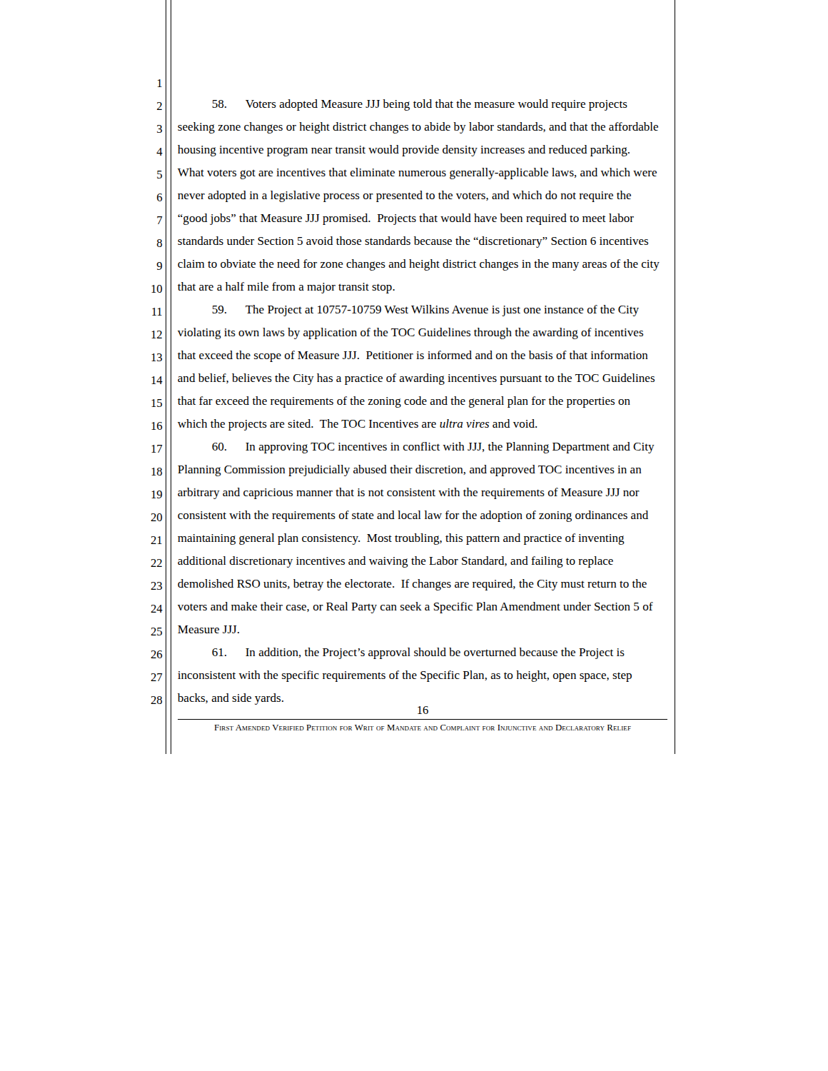1
2
3
4
5
6
7
8
9
10
11
12
13
14
15
16
17
18
19
20
21
22
23
24
25
26
27
28
58. Voters adopted Measure JJJ being told that the measure would require projects seeking zone changes or height district changes to abide by labor standards, and that the affordable housing incentive program near transit would provide density increases and reduced parking. What voters got are incentives that eliminate numerous generally-applicable laws, and which were never adopted in a legislative process or presented to the voters, and which do not require the “good jobs” that Measure JJJ promised. Projects that would have been required to meet labor standards under Section 5 avoid those standards because the “discretionary” Section 6 incentives claim to obviate the need for zone changes and height district changes in the many areas of the city that are a half mile from a major transit stop.
59. The Project at 10757-10759 West Wilkins Avenue is just one instance of the City violating its own laws by application of the TOC Guidelines through the awarding of incentives that exceed the scope of Measure JJJ. Petitioner is informed and on the basis of that information and belief, believes the City has a practice of awarding incentives pursuant to the TOC Guidelines that far exceed the requirements of the zoning code and the general plan for the properties on which the projects are sited. The TOC Incentives are ultra vires and void.
60. In approving TOC incentives in conflict with JJJ, the Planning Department and City Planning Commission prejudicially abused their discretion, and approved TOC incentives in an arbitrary and capricious manner that is not consistent with the requirements of Measure JJJ nor consistent with the requirements of state and local law for the adoption of zoning ordinances and maintaining general plan consistency. Most troubling, this pattern and practice of inventing additional discretionary incentives and waiving the Labor Standard, and failing to replace demolished RSO units, betray the electorate. If changes are required, the City must return to the voters and make their case, or Real Party can seek a Specific Plan Amendment under Section 5 of Measure JJJ.
61. In addition, the Project’s approval should be overturned because the Project is inconsistent with the specific requirements of the Specific Plan, as to height, open space, step backs, and side yards.
16
First Amended Verified Petition for Writ of Mandate and Complaint for Injunctive and Declaratory Relief